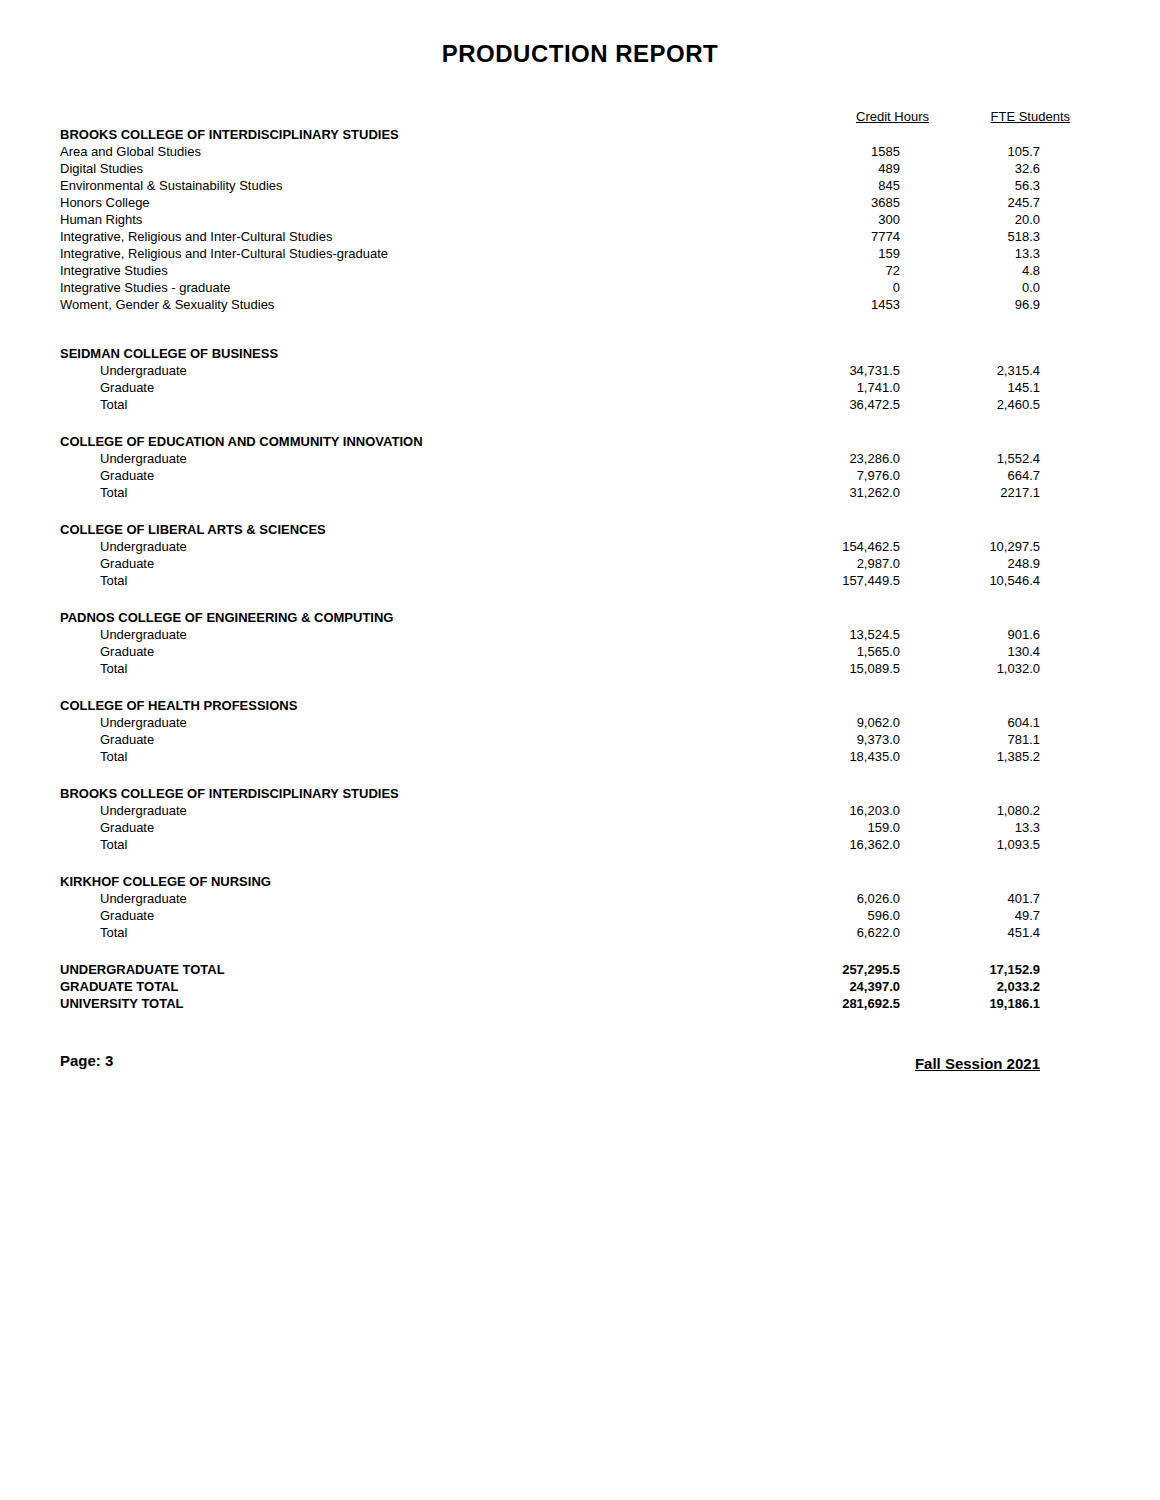PRODUCTION REPORT
| | Credit Hours | FTE Students |
| --- | --- | --- |
| Brooks College of Interdisciplinary Studies | | |
| Area and Global Studies | 1585 | 105.7 |
| Digital Studies | 489 | 32.6 |
| Environmental & Sustainability Studies | 845 | 56.3 |
| Honors College | 3685 | 245.7 |
| Human Rights | 300 | 20.0 |
| Integrative, Religious and Inter-Cultural Studies | 7774 | 518.3 |
| Integrative, Religious and Inter-Cultural Studies-graduate | 159 | 13.3 |
| Integrative Studies | 72 | 4.8 |
| Integrative Studies - graduate | 0 | 0.0 |
| Woment, Gender & Sexuality Studies | 1453 | 96.9 |
| Seidman College of Business | | |
| Undergraduate | 34,731.5 | 2,315.4 |
| Graduate | 1,741.0 | 145.1 |
| Total | 36,472.5 | 2,460.5 |
| College of Education and Community Innovation | | |
| Undergraduate | 23,286.0 | 1,552.4 |
| Graduate | 7,976.0 | 664.7 |
| Total | 31,262.0 | 2217.1 |
| College of Liberal Arts & Sciences | | |
| Undergraduate | 154,462.5 | 10,297.5 |
| Graduate | 2,987.0 | 248.9 |
| Total | 157,449.5 | 10,546.4 |
| Padnos College of Engineering & Computing | | |
| Undergraduate | 13,524.5 | 901.6 |
| Graduate | 1,565.0 | 130.4 |
| Total | 15,089.5 | 1,032.0 |
| College of Health Professions | | |
| Undergraduate | 9,062.0 | 604.1 |
| Graduate | 9,373.0 | 781.1 |
| Total | 18,435.0 | 1,385.2 |
| Brooks College of Interdisciplinary Studies | | |
| Undergraduate | 16,203.0 | 1,080.2 |
| Graduate | 159.0 | 13.3 |
| Total | 16,362.0 | 1,093.5 |
| Kirkhof College of Nursing | | |
| Undergraduate | 6,026.0 | 401.7 |
| Graduate | 596.0 | 49.7 |
| Total | 6,622.0 | 451.4 |
| UNDERGRADUATE TOTAL | 257,295.5 | 17,152.9 |
| GRADUATE TOTAL | 24,397.0 | 2,033.2 |
| UNIVERSITY TOTAL | 281,692.5 | 19,186.1 |
Page: 3 Fall Session 2021